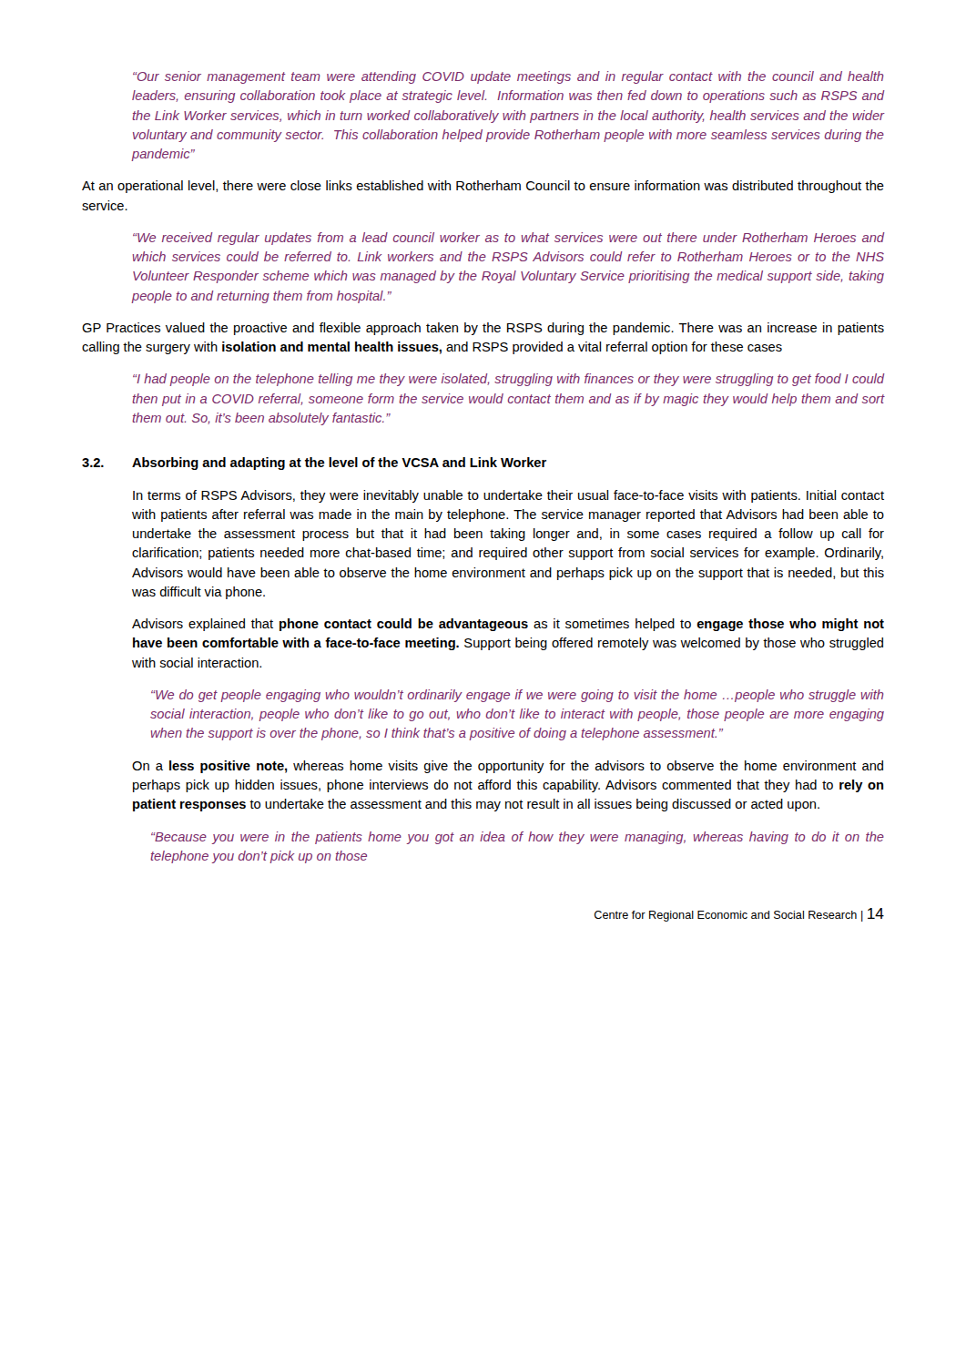“Our senior management team were attending COVID update meetings and in regular contact with the council and health leaders, ensuring collaboration took place at strategic level. Information was then fed down to operations such as RSPS and the Link Worker services, which in turn worked collaboratively with partners in the local authority, health services and the wider voluntary and community sector. This collaboration helped provide Rotherham people with more seamless services during the pandemic”
At an operational level, there were close links established with Rotherham Council to ensure information was distributed throughout the service.
“We received regular updates from a lead council worker as to what services were out there under Rotherham Heroes and which services could be referred to. Link workers and the RSPS Advisors could refer to Rotherham Heroes or to the NHS Volunteer Responder scheme which was managed by the Royal Voluntary Service prioritising the medical support side, taking people to and returning them from hospital.”
GP Practices valued the proactive and flexible approach taken by the RSPS during the pandemic. There was an increase in patients calling the surgery with isolation and mental health issues, and RSPS provided a vital referral option for these cases
“I had people on the telephone telling me they were isolated, struggling with finances or they were struggling to get food I could then put in a COVID referral, someone form the service would contact them and as if by magic they would help them and sort them out. So, it’s been absolutely fantastic.”
3.2. Absorbing and adapting at the level of the VCSA and Link Worker
In terms of RSPS Advisors, they were inevitably unable to undertake their usual face-to-face visits with patients. Initial contact with patients after referral was made in the main by telephone. The service manager reported that Advisors had been able to undertake the assessment process but that it had been taking longer and, in some cases required a follow up call for clarification; patients needed more chat-based time; and required other support from social services for example. Ordinarily, Advisors would have been able to observe the home environment and perhaps pick up on the support that is needed, but this was difficult via phone.
Advisors explained that phone contact could be advantageous as it sometimes helped to engage those who might not have been comfortable with a face-to-face meeting. Support being offered remotely was welcomed by those who struggled with social interaction.
“We do get people engaging who wouldn’t ordinarily engage if we were going to visit the home …people who struggle with social interaction, people who don’t like to go out, who don’t like to interact with people, those people are more engaging when the support is over the phone, so I think that’s a positive of doing a telephone assessment.”
On a less positive note, whereas home visits give the opportunity for the advisors to observe the home environment and perhaps pick up hidden issues, phone interviews do not afford this capability. Advisors commented that they had to rely on patient responses to undertake the assessment and this may not result in all issues being discussed or acted upon.
“Because you were in the patients home you got an idea of how they were managing, whereas having to do it on the telephone you don’t pick up on those
Centre for Regional Economic and Social Research | 14